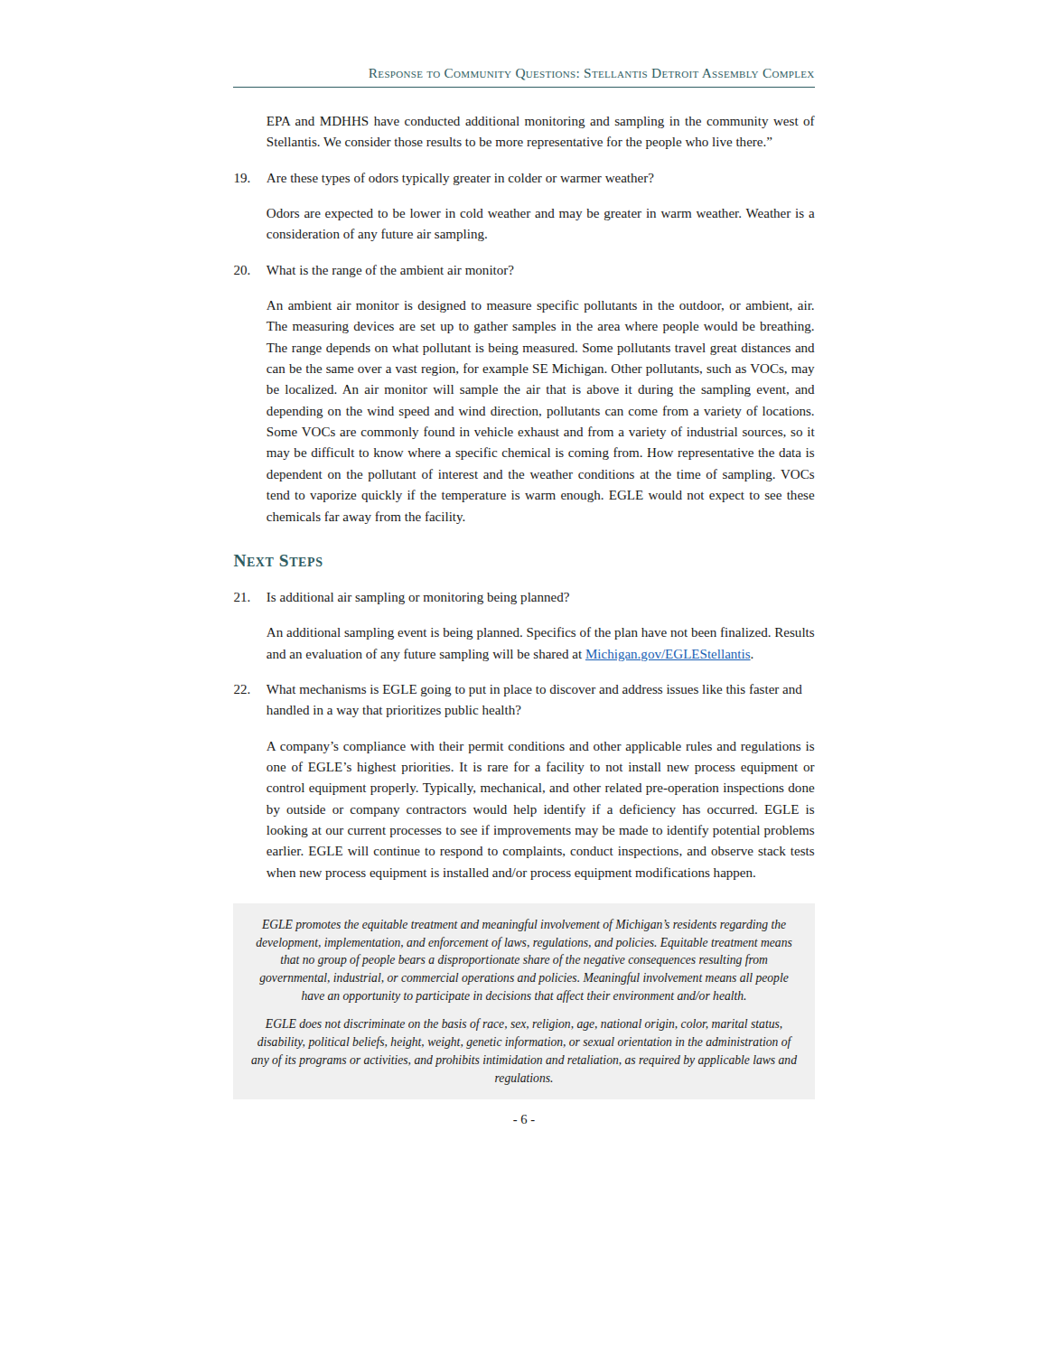Response to Community Questions: Stellantis Detroit Assembly Complex
EPA and MDHHS have conducted additional monitoring and sampling in the community west of Stellantis. We consider those results to be more representative for the people who live there.”
19.
Are these types of odors typically greater in colder or warmer weather?
Odors are expected to be lower in cold weather and may be greater in warm weather. Weather is a consideration of any future air sampling.
20.
What is the range of the ambient air monitor?
An ambient air monitor is designed to measure specific pollutants in the outdoor, or ambient, air. The measuring devices are set up to gather samples in the area where people would be breathing. The range depends on what pollutant is being measured. Some pollutants travel great distances and can be the same over a vast region, for example SE Michigan. Other pollutants, such as VOCs, may be localized. An air monitor will sample the air that is above it during the sampling event, and depending on the wind speed and wind direction, pollutants can come from a variety of locations. Some VOCs are commonly found in vehicle exhaust and from a variety of industrial sources, so it may be difficult to know where a specific chemical is coming from. How representative the data is dependent on the pollutant of interest and the weather conditions at the time of sampling. VOCs tend to vaporize quickly if the temperature is warm enough. EGLE would not expect to see these chemicals far away from the facility.
Next Steps
21.
Is additional air sampling or monitoring being planned?
An additional sampling event is being planned. Specifics of the plan have not been finalized. Results and an evaluation of any future sampling will be shared at Michigan.gov/EGLEStellantis.
22.
What mechanisms is EGLE going to put in place to discover and address issues like this faster and handled in a way that prioritizes public health?
A company’s compliance with their permit conditions and other applicable rules and regulations is one of EGLE’s highest priorities. It is rare for a facility to not install new process equipment or control equipment properly. Typically, mechanical, and other related pre-operation inspections done by outside or company contractors would help identify if a deficiency has occurred. EGLE is looking at our current processes to see if improvements may be made to identify potential problems earlier. EGLE will continue to respond to complaints, conduct inspections, and observe stack tests when new process equipment is installed and/or process equipment modifications happen.
EGLE promotes the equitable treatment and meaningful involvement of Michigan’s residents regarding the development, implementation, and enforcement of laws, regulations, and policies. Equitable treatment means that no group of people bears a disproportionate share of the negative consequences resulting from governmental, industrial, or commercial operations and policies. Meaningful involvement means all people have an opportunity to participate in decisions that affect their environment and/or health.
EGLE does not discriminate on the basis of race, sex, religion, age, national origin, color, marital status, disability, political beliefs, height, weight, genetic information, or sexual orientation in the administration of any of its programs or activities, and prohibits intimidation and retaliation, as required by applicable laws and regulations.
- 6 -